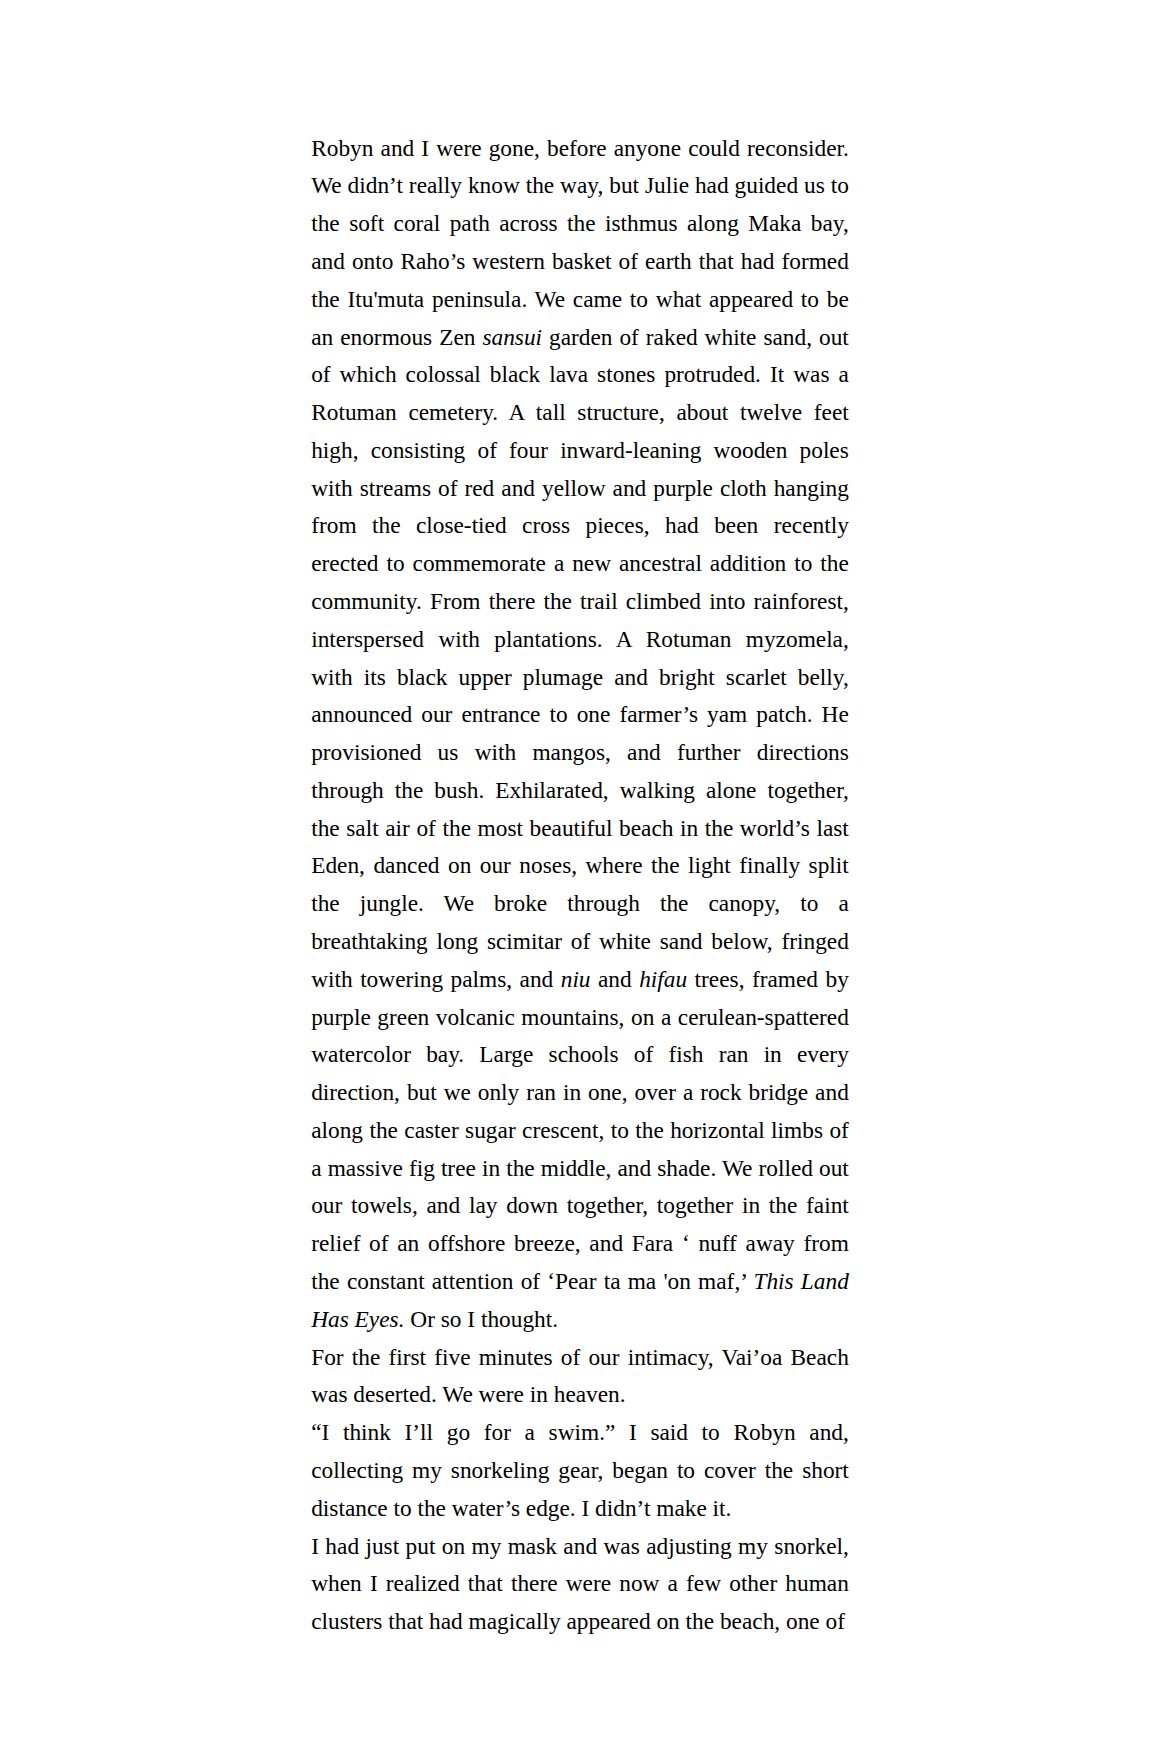Robyn and I were gone, before anyone could reconsider. We didn’t really know the way, but Julie had guided us to the soft coral path across the isthmus along Maka bay, and onto Raho’s western basket of earth that had formed the Itu'muta peninsula. We came to what appeared to be an enormous Zen sansui garden of raked white sand, out of which colossal black lava stones protruded. It was a Rotuman cemetery. A tall structure, about twelve feet high, consisting of four inward-leaning wooden poles with streams of red and yellow and purple cloth hanging from the close-tied cross pieces, had been recently erected to commemorate a new ancestral addition to the community. From there the trail climbed into rainforest, interspersed with plantations. A Rotuman myzomela, with its black upper plumage and bright scarlet belly, announced our entrance to one farmer’s yam patch. He provisioned us with mangos, and further directions through the bush. Exhilarated, walking alone together, the salt air of the most beautiful beach in the world’s last Eden, danced on our noses, where the light finally split the jungle. We broke through the canopy, to a breathtaking long scimitar of white sand below, fringed with towering palms, and niu and hifau trees, framed by purple green volcanic mountains, on a cerulean-spattered watercolor bay. Large schools of fish ran in every direction, but we only ran in one, over a rock bridge and along the caster sugar crescent, to the horizontal limbs of a massive fig tree in the middle, and shade. We rolled out our towels, and lay down together, together in the faint relief of an offshore breeze, and Fara ‘ nuff away from the constant attention of ‘Pear ta ma 'on maf,’ This Land Has Eyes. Or so I thought.
For the first five minutes of our intimacy, Vai’oa Beach was deserted. We were in heaven.
“I think I’ll go for a swim.” I said to Robyn and, collecting my snorkeling gear, began to cover the short distance to the water’s edge. I didn’t make it.
I had just put on my mask and was adjusting my snorkel, when I realized that there were now a few other human clusters that had magically appeared on the beach, one of